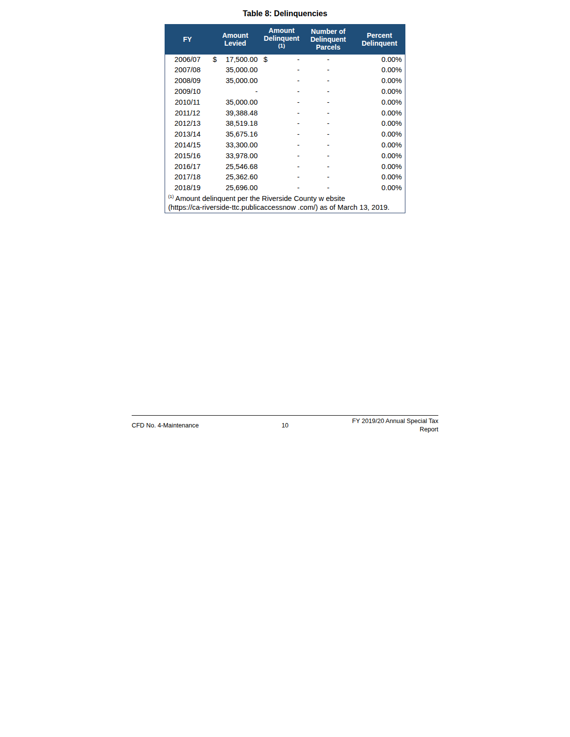Table 8: Delinquencies
| FY | Amount Levied | Amount Delinquent (1) | Number of Delinquent Parcels | Percent Delinquent |
| --- | --- | --- | --- | --- |
| 2006/07 | $ | 17,500.00 | $ | - | - | 0.00% |
| 2007/08 | | 35,000.00 | | - | - | 0.00% |
| 2008/09 | | 35,000.00 | | - | - | 0.00% |
| 2009/10 | | - | | - | - | 0.00% |
| 2010/11 | | 35,000.00 | | - | - | 0.00% |
| 2011/12 | | 39,388.48 | | - | - | 0.00% |
| 2012/13 | | 38,519.18 | | - | - | 0.00% |
| 2013/14 | | 35,675.16 | | - | - | 0.00% |
| 2014/15 | | 33,300.00 | | - | - | 0.00% |
| 2015/16 | | 33,978.00 | | - | - | 0.00% |
| 2016/17 | | 25,546.68 | | - | - | 0.00% |
| 2017/18 | | 25,362.60 | | - | - | 0.00% |
| 2018/19 | | 25,696.00 | | - | - | 0.00% |
| (1) Amount delinquent per the Riverside County w ebsite (https://ca-riverside-ttc.publicaccessnow .com/) as of March 13, 2019. |
| CFD No. 4-Maintenance | 10 | FY 2019/20 Annual Special Tax Report |